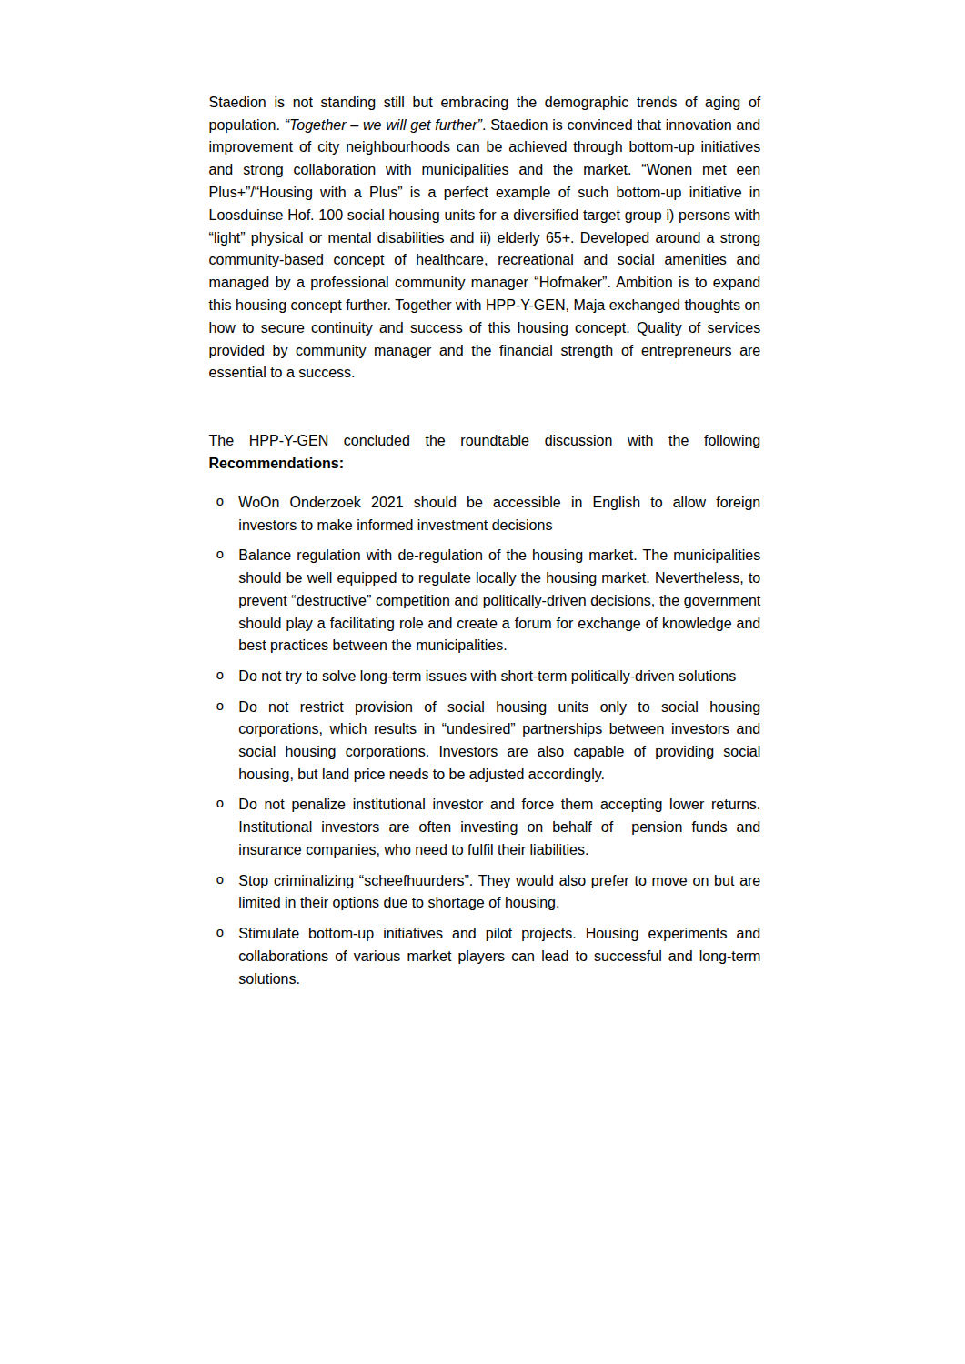Staedion is not standing still but embracing the demographic trends of aging of population. “Together – we will get further”. Staedion is convinced that innovation and improvement of city neighbourhoods can be achieved through bottom-up initiatives and strong collaboration with municipalities and the market. “Wonen met een Plus+”/“Housing with a Plus” is a perfect example of such bottom-up initiative in Loosduinse Hof. 100 social housing units for a diversified target group i) persons with “light” physical or mental disabilities and ii) elderly 65+. Developed around a strong community-based concept of healthcare, recreational and social amenities and managed by a professional community manager “Hofmaker”. Ambition is to expand this housing concept further. Together with HPP-Y-GEN, Maja exchanged thoughts on how to secure continuity and success of this housing concept. Quality of services provided by community manager and the financial strength of entrepreneurs are essential to a success.
The HPP-Y-GEN concluded the roundtable discussion with the following Recommendations:
WoOn Onderzoek 2021 should be accessible in English to allow foreign investors to make informed investment decisions
Balance regulation with de-regulation of the housing market. The municipalities should be well equipped to regulate locally the housing market. Nevertheless, to prevent “destructive” competition and politically-driven decisions, the government should play a facilitating role and create a forum for exchange of knowledge and best practices between the municipalities.
Do not try to solve long-term issues with short-term politically-driven solutions
Do not restrict provision of social housing units only to social housing corporations, which results in “undesired” partnerships between investors and social housing corporations. Investors are also capable of providing social housing, but land price needs to be adjusted accordingly.
Do not penalize institutional investor and force them accepting lower returns. Institutional investors are often investing on behalf of pension funds and insurance companies, who need to fulfil their liabilities.
Stop criminalizing “scheefhuurders”. They would also prefer to move on but are limited in their options due to shortage of housing.
Stimulate bottom-up initiatives and pilot projects. Housing experiments and collaborations of various market players can lead to successful and long-term solutions.